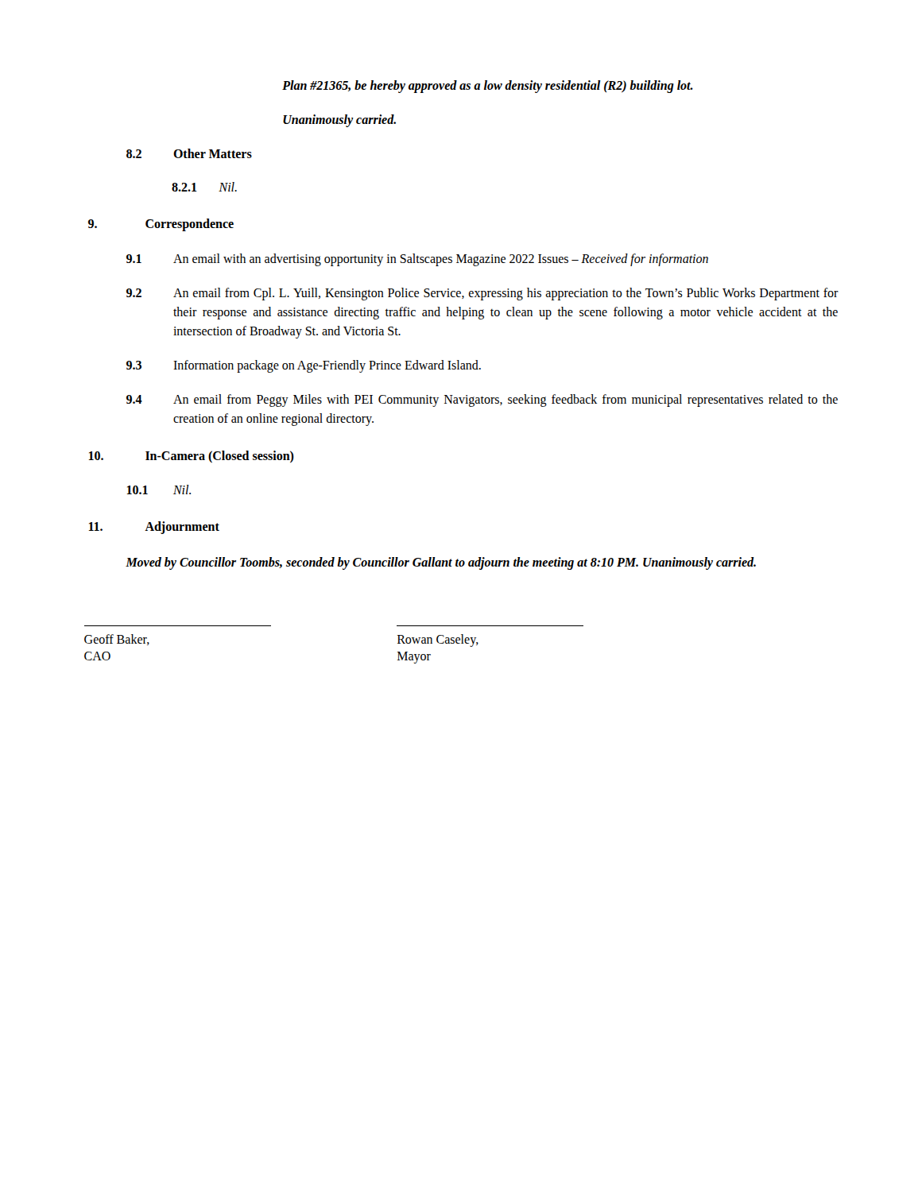Plan #21365, be hereby approved as a low density residential (R2) building lot.
Unanimously carried.
8.2
Other Matters
8.2.1
Nil.
9.
Correspondence
9.1
An email with an advertising opportunity in Saltscapes Magazine 2022 Issues – Received for information
9.2
An email from Cpl. L. Yuill, Kensington Police Service, expressing his appreciation to the Town’s Public Works Department for their response and assistance directing traffic and helping to clean up the scene following a motor vehicle accident at the intersection of Broadway St. and Victoria St.
9.3
Information package on Age-Friendly Prince Edward Island.
9.4
An email from Peggy Miles with PEI Community Navigators, seeking feedback from municipal representatives related to the creation of an online regional directory.
10.
In-Camera (Closed session)
10.1
Nil.
11.
Adjournment
Moved by Councillor Toombs, seconded by Councillor Gallant to adjourn the meeting at 8:10 PM. Unanimously carried.
Geoff Baker,
CAO
Rowan Caseley,
Mayor